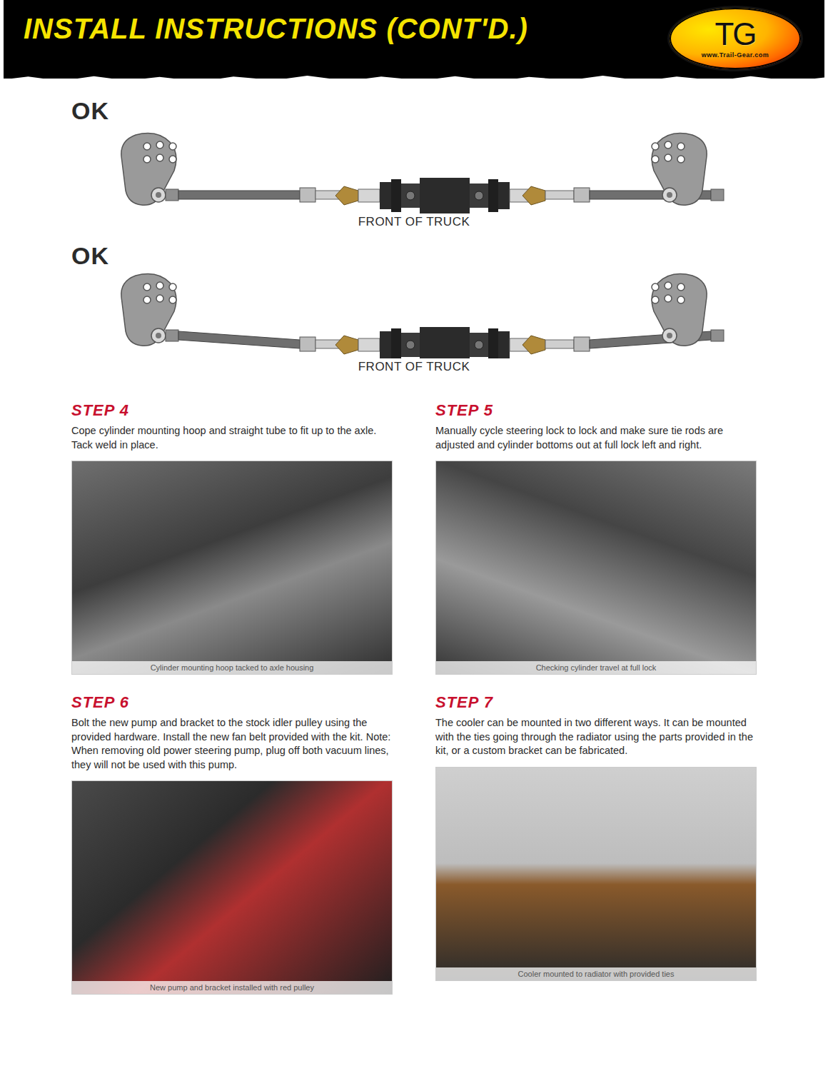Install Instructions (Cont'd.)
TG
www.Trail-Gear.com
OK
FRONT OF TRUCK
OK
FRONT OF TRUCK
Step 4
Cope cylinder mounting hoop and straight tube to fit up to the axle. Tack weld in place.
Cylinder mounting hoop tacked to axle housing
Step 5
Manually cycle steering lock to lock and make sure tie rods are adjusted and cylinder bottoms out at full lock left and right.
Checking cylinder travel at full lock
Step 6
Bolt the new pump and bracket to the stock idler pulley using the provided hardware. Install the new fan belt provided with the kit. Note: When removing old power steering pump, plug off both vacuum lines, they will not be used with this pump.
New pump and bracket installed with red pulley
Step 7
The cooler can be mounted in two different ways. It can be mounted with the ties going through the radiator using the parts provided in the kit, or a custom bracket can be fabricated.
Cooler mounted to radiator with provided ties